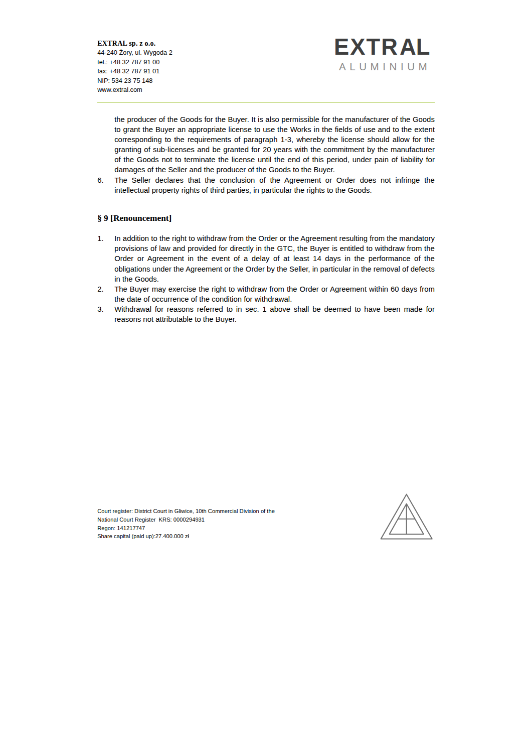EXTRAL sp. z o.o.
44-240 Żory, ul. Wygoda 2
tel.: +48 32 787 91 00
fax: +48 32 787 91 01
NIP: 534 23 75 148
www.extral.com
EXTRAL
ALUMINIUM
the producer of the Goods for the Buyer. It is also permissible for the manufacturer of the Goods to grant the Buyer an appropriate license to use the Works in the fields of use and to the extent corresponding to the requirements of paragraph 1-3, whereby the license should allow for the granting of sub-licenses and be granted for 20 years with the commitment by the manufacturer of the Goods not to terminate the license until the end of this period, under pain of liability for damages of the Seller and the producer of the Goods to the Buyer.
6. The Seller declares that the conclusion of the Agreement or Order does not infringe the intellectual property rights of third parties, in particular the rights to the Goods.
§ 9 [Renouncement]
1. In addition to the right to withdraw from the Order or the Agreement resulting from the mandatory provisions of law and provided for directly in the GTC, the Buyer is entitled to withdraw from the Order or Agreement in the event of a delay of at least 14 days in the performance of the obligations under the Agreement or the Order by the Seller, in particular in the removal of defects in the Goods.
2. The Buyer may exercise the right to withdraw from the Order or Agreement within 60 days from the date of occurrence of the condition for withdrawal.
3. Withdrawal for reasons referred to in sec. 1 above shall be deemed to have been made for reasons not attributable to the Buyer.
Court register: District Court in Gliwice, 10th Commercial Division of the
National Court Register KRS: 0000294931
Regon: 141217747
Share capital (paid up):27.400.000 zł